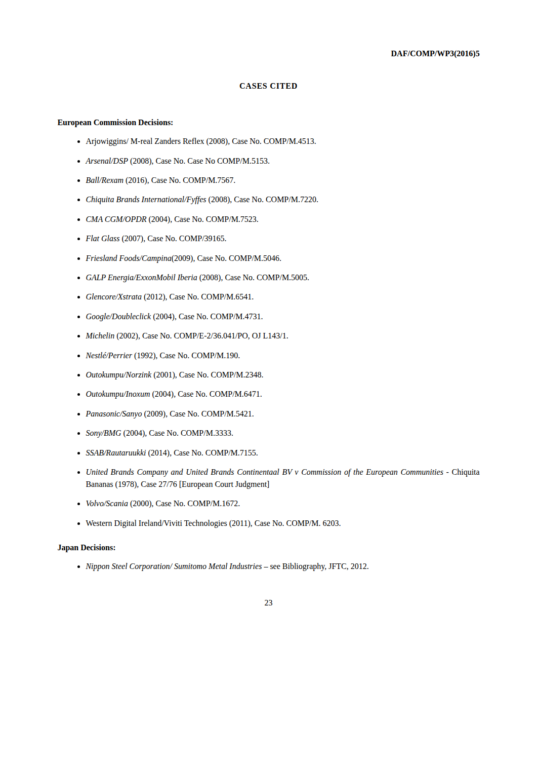DAF/COMP/WP3(2016)5
CASES CITED
European Commission Decisions:
Arjowiggins/ M-real Zanders Reflex (2008), Case No. COMP/M.4513.
Arsenal/DSP (2008), Case No. Case No COMP/M.5153.
Ball/Rexam (2016), Case No. COMP/M.7567.
Chiquita Brands International/Fyffes (2008), Case No. COMP/M.7220.
CMA CGM/OPDR (2004), Case No. COMP/M.7523.
Flat Glass (2007), Case No. COMP/39165.
Friesland Foods/Campina(2009), Case No. COMP/M.5046.
GALP Energia/ExxonMobil Iberia (2008), Case No. COMP/M.5005.
Glencore/Xstrata (2012), Case No. COMP/M.6541.
Google/Doubleclick (2004), Case No. COMP/M.4731.
Michelin (2002), Case No. COMP/E-2/36.041/PO, OJ L143/1.
Nestlé/Perrier (1992), Case No. COMP/M.190.
Outokumpu/Norzink (2001), Case No. COMP/M.2348.
Outokumpu/Inoxum (2004), Case No. COMP/M.6471.
Panasonic/Sanyo (2009), Case No. COMP/M.5421.
Sony/BMG (2004), Case No. COMP/M.3333.
SSAB/Rautaruukki (2014), Case No. COMP/M.7155.
United Brands Company and United Brands Continentaal BV v Commission of the European Communities - Chiquita Bananas (1978), Case 27/76 [European Court Judgment]
Volvo/Scania (2000), Case No. COMP/M.1672.
Western Digital Ireland/Viviti Technologies (2011), Case No. COMP/M. 6203.
Japan Decisions:
Nippon Steel Corporation/ Sumitomo Metal Industries – see Bibliography, JFTC, 2012.
23